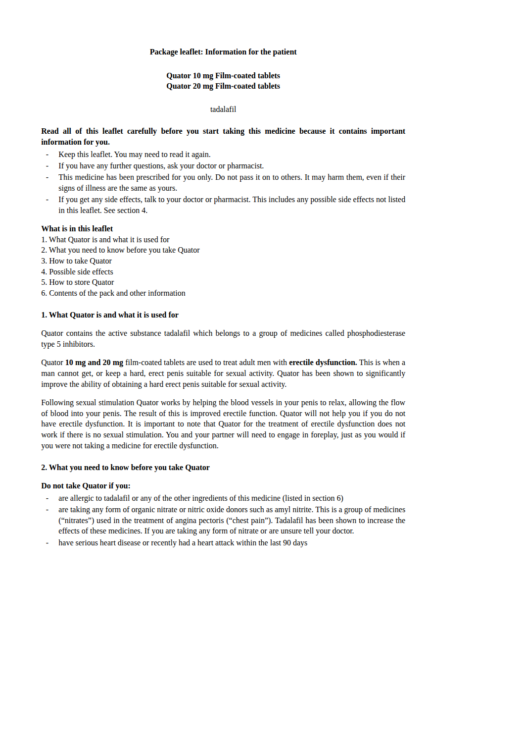Package leaflet: Information for the patient
Quator 10 mg Film-coated tablets
Quator 20 mg Film-coated tablets
tadalafil
Read all of this leaflet carefully before you start taking this medicine because it contains important information for you.
Keep this leaflet. You may need to read it again.
If you have any further questions, ask your doctor or pharmacist.
This medicine has been prescribed for you only. Do not pass it on to others. It may harm them, even if their signs of illness are the same as yours.
If you get any side effects, talk to your doctor or pharmacist. This includes any possible side effects not listed in this leaflet. See section 4.
What is in this leaflet
1. What Quator is and what it is used for
2. What you need to know before you take Quator
3. How to take Quator
4. Possible side effects
5. How to store Quator
6. Contents of the pack and other information
1. What Quator is and what it is used for
Quator contains the active substance tadalafil which belongs to a group of medicines called phosphodiesterase type 5 inhibitors.
Quator 10 mg and 20 mg film-coated tablets are used to treat adult men with erectile dysfunction. This is when a man cannot get, or keep a hard, erect penis suitable for sexual activity. Quator has been shown to significantly improve the ability of obtaining a hard erect penis suitable for sexual activity.
Following sexual stimulation Quator works by helping the blood vessels in your penis to relax, allowing the flow of blood into your penis. The result of this is improved erectile function. Quator will not help you if you do not have erectile dysfunction. It is important to note that Quator for the treatment of erectile dysfunction does not work if there is no sexual stimulation. You and your partner will need to engage in foreplay, just as you would if you were not taking a medicine for erectile dysfunction.
2. What you need to know before you take Quator
Do not take Quator if you:
are allergic to tadalafil or any of the other ingredients of this medicine (listed in section 6)
are taking any form of organic nitrate or nitric oxide donors such as amyl nitrite. This is a group of medicines (“nitrates”) used in the treatment of angina pectoris (“chest pain”). Tadalafil has been shown to increase the effects of these medicines. If you are taking any form of nitrate or are unsure tell your doctor.
have serious heart disease or recently had a heart attack within the last 90 days